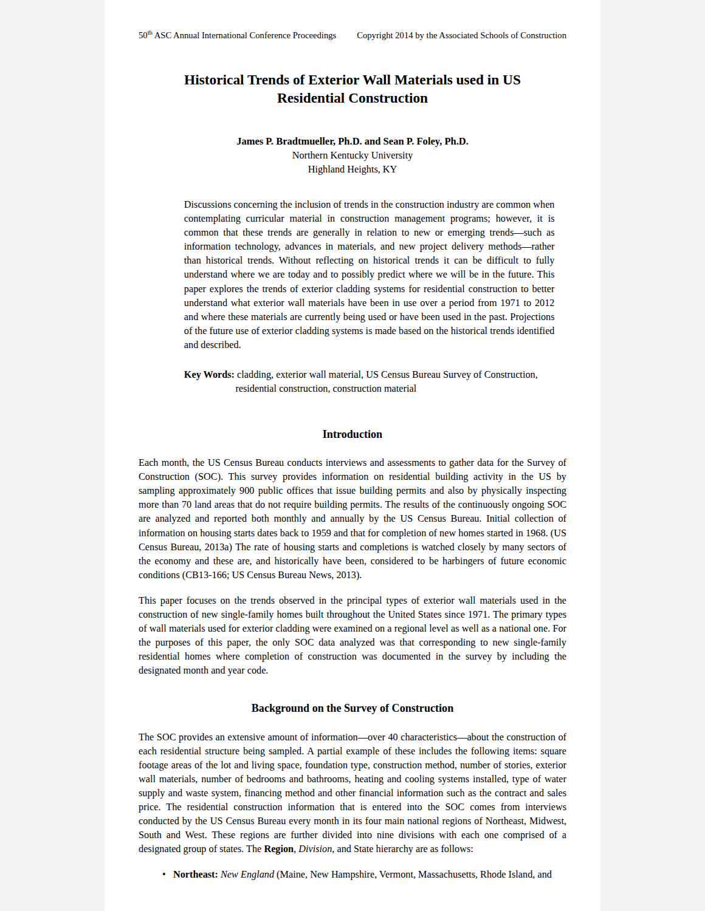50th ASC Annual International Conference Proceedings Copyright 2014 by the Associated Schools of Construction
Historical Trends of Exterior Wall Materials used in US Residential Construction
James P. Bradtmueller, Ph.D. and Sean P. Foley, Ph.D.
Northern Kentucky University
Highland Heights, KY
Discussions concerning the inclusion of trends in the construction industry are common when contemplating curricular material in construction management programs; however, it is common that these trends are generally in relation to new or emerging trends—such as information technology, advances in materials, and new project delivery methods—rather than historical trends. Without reflecting on historical trends it can be difficult to fully understand where we are today and to possibly predict where we will be in the future. This paper explores the trends of exterior cladding systems for residential construction to better understand what exterior wall materials have been in use over a period from 1971 to 2012 and where these materials are currently being used or have been used in the past. Projections of the future use of exterior cladding systems is made based on the historical trends identified and described.
Key Words: cladding, exterior wall material, US Census Bureau Survey of Construction, residential construction, construction material
Introduction
Each month, the US Census Bureau conducts interviews and assessments to gather data for the Survey of Construction (SOC). This survey provides information on residential building activity in the US by sampling approximately 900 public offices that issue building permits and also by physically inspecting more than 70 land areas that do not require building permits. The results of the continuously ongoing SOC are analyzed and reported both monthly and annually by the US Census Bureau. Initial collection of information on housing starts dates back to 1959 and that for completion of new homes started in 1968. (US Census Bureau, 2013a) The rate of housing starts and completions is watched closely by many sectors of the economy and these are, and historically have been, considered to be harbingers of future economic conditions (CB13-166; US Census Bureau News, 2013).
This paper focuses on the trends observed in the principal types of exterior wall materials used in the construction of new single-family homes built throughout the United States since 1971. The primary types of wall materials used for exterior cladding were examined on a regional level as well as a national one. For the purposes of this paper, the only SOC data analyzed was that corresponding to new single-family residential homes where completion of construction was documented in the survey by including the designated month and year code.
Background on the Survey of Construction
The SOC provides an extensive amount of information—over 40 characteristics—about the construction of each residential structure being sampled. A partial example of these includes the following items: square footage areas of the lot and living space, foundation type, construction method, number of stories, exterior wall materials, number of bedrooms and bathrooms, heating and cooling systems installed, type of water supply and waste system, financing method and other financial information such as the contract and sales price. The residential construction information that is entered into the SOC comes from interviews conducted by the US Census Bureau every month in its four main national regions of Northeast, Midwest, South and West. These regions are further divided into nine divisions with each one comprised of a designated group of states. The Region, Division, and State hierarchy are as follows:
Northeast: New England (Maine, New Hampshire, Vermont, Massachusetts, Rhode Island, and